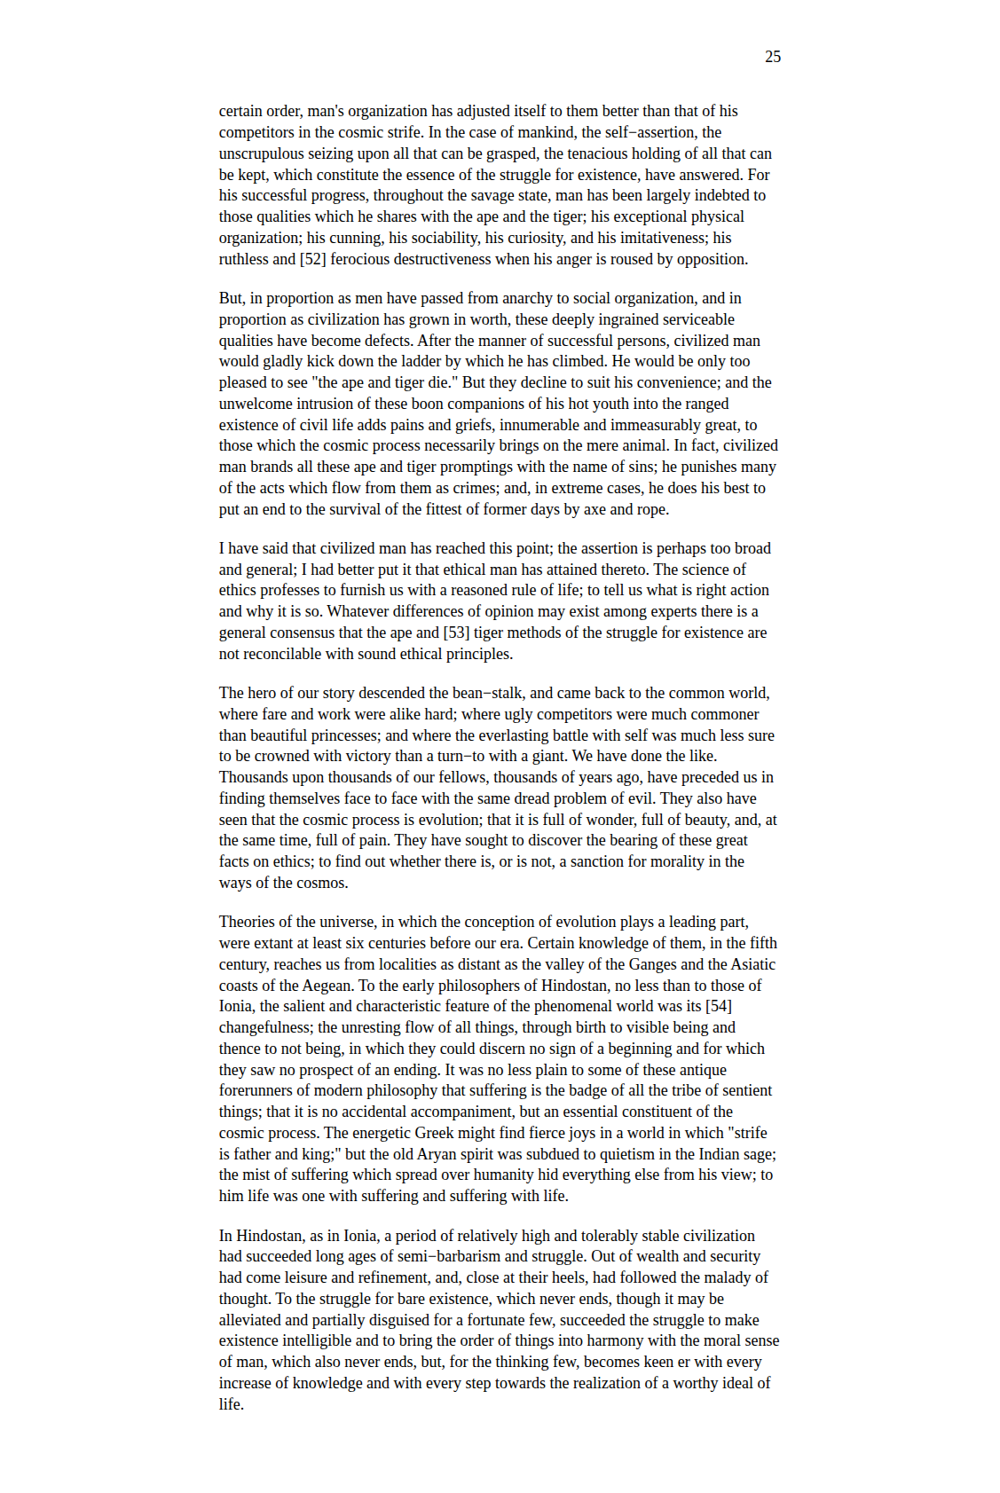25
certain order, man's organization has adjusted itself to them better than that of his competitors in the cosmic strife. In the case of mankind, the self−assertion, the unscrupulous seizing upon all that can be grasped, the tenacious holding of all that can be kept, which constitute the essence of the struggle for existence, have answered. For his successful progress, throughout the savage state, man has been largely indebted to those qualities which he shares with the ape and the tiger; his exceptional physical organization; his cunning, his sociability, his curiosity, and his imitativeness; his ruthless and [52] ferocious destructiveness when his anger is roused by opposition.
But, in proportion as men have passed from anarchy to social organization, and in proportion as civilization has grown in worth, these deeply ingrained serviceable qualities have become defects. After the manner of successful persons, civilized man would gladly kick down the ladder by which he has climbed. He would be only too pleased to see "the ape and tiger die." But they decline to suit his convenience; and the unwelcome intrusion of these boon companions of his hot youth into the ranged existence of civil life adds pains and griefs, innumerable and immeasurably great, to those which the cosmic process necessarily brings on the mere animal. In fact, civilized man brands all these ape and tiger promptings with the name of sins; he punishes many of the acts which flow from them as crimes; and, in extreme cases, he does his best to put an end to the survival of the fittest of former days by axe and rope.
I have said that civilized man has reached this point; the assertion is perhaps too broad and general; I had better put it that ethical man has attained thereto. The science of ethics professes to furnish us with a reasoned rule of life; to tell us what is right action and why it is so. Whatever differences of opinion may exist among experts there is a general consensus that the ape and [53] tiger methods of the struggle for existence are not reconcilable with sound ethical principles.
The hero of our story descended the bean−stalk, and came back to the common world, where fare and work were alike hard; where ugly competitors were much commoner than beautiful princesses; and where the everlasting battle with self was much less sure to be crowned with victory than a turn−to with a giant. We have done the like. Thousands upon thousands of our fellows, thousands of years ago, have preceded us in finding themselves face to face with the same dread problem of evil. They also have seen that the cosmic process is evolution; that it is full of wonder, full of beauty, and, at the same time, full of pain. They have sought to discover the bearing of these great facts on ethics; to find out whether there is, or is not, a sanction for morality in the ways of the cosmos.
Theories of the universe, in which the conception of evolution plays a leading part, were extant at least six centuries before our era. Certain knowledge of them, in the fifth century, reaches us from localities as distant as the valley of the Ganges and the Asiatic coasts of the Aegean. To the early philosophers of Hindostan, no less than to those of Ionia, the salient and characteristic feature of the phenomenal world was its [54] changefulness; the unresting flow of all things, through birth to visible being and thence to not being, in which they could discern no sign of a beginning and for which they saw no prospect of an ending. It was no less plain to some of these antique forerunners of modern philosophy that suffering is the badge of all the tribe of sentient things; that it is no accidental accompaniment, but an essential constituent of the cosmic process. The energetic Greek might find fierce joys in a world in which "strife is father and king;" but the old Aryan spirit was subdued to quietism in the Indian sage; the mist of suffering which spread over humanity hid everything else from his view; to him life was one with suffering and suffering with life.
In Hindostan, as in Ionia, a period of relatively high and tolerably stable civilization had succeeded long ages of semi−barbarism and struggle. Out of wealth and security had come leisure and refinement, and, close at their heels, had followed the malady of thought. To the struggle for bare existence, which never ends, though it may be alleviated and partially disguised for a fortunate few, succeeded the struggle to make existence intelligible and to bring the order of things into harmony with the moral sense of man, which also never ends, but, for the thinking few, becomes keen er with every increase of knowledge and with every step towards the realization of a worthy ideal of life.